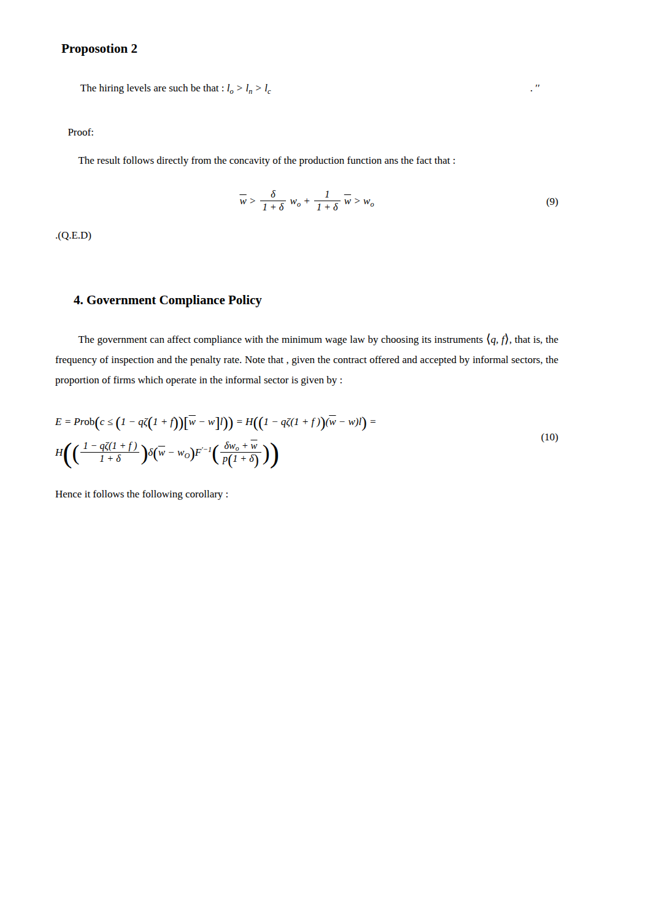Proposotion 2
The hiring levels are such be that : lo > ln > lc . ′′
Proof:
The result follows directly from the concavity of the production function ans the fact that :
w > δ 1 + δ wo + 11 + δ w > wo
(9)
.(Q.E.D)
4. Government Compliance Policy
The government can affect compliance with the minimum wage law by choosing its instruments ⟨q, f⟩, that is, the frequency of inspection and the penalty rate. Note that , given the contract offered and accepted by informal sectors, the proportion of firms which operate in the informal sector is given by :
E = Prob(c ≤ (1 − qζ(1 + f))[w − w] l)) = H((1 − qζ(1 + f ))(w − w)l) = H((1 − qζ(1 + f ) 1 + δ) δ(w − wO) F′−1(δwo + w p(1 + δ)))
(10)
Hence it follows the following corollary :